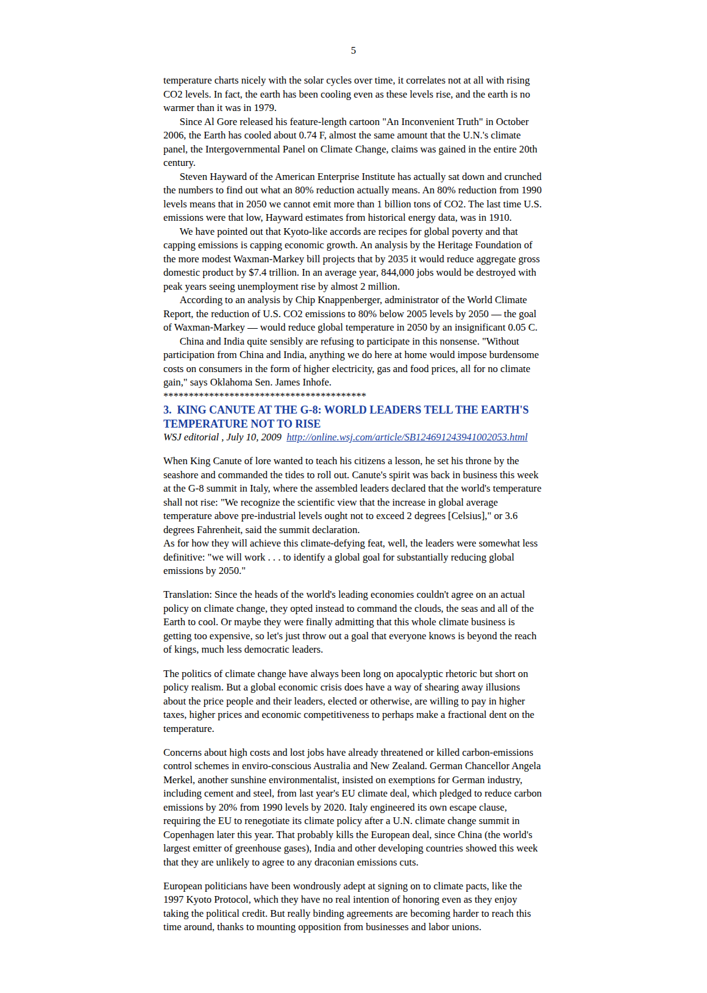5
temperature charts nicely with the solar cycles over time, it correlates not at all with rising CO2 levels. In fact, the earth has been cooling even as these levels rise, and the earth is no warmer than it was in 1979.
Since Al Gore released his feature-length cartoon "An Inconvenient Truth" in October 2006, the Earth has cooled about 0.74 F, almost the same amount that the U.N.'s climate panel, the Intergovernmental Panel on Climate Change, claims was gained in the entire 20th century.
Steven Hayward of the American Enterprise Institute has actually sat down and crunched the numbers to find out what an 80% reduction actually means. An 80% reduction from 1990 levels means that in 2050 we cannot emit more than 1 billion tons of CO2. The last time U.S. emissions were that low, Hayward estimates from historical energy data, was in 1910.
We have pointed out that Kyoto-like accords are recipes for global poverty and that capping emissions is capping economic growth. An analysis by the Heritage Foundation of the more modest Waxman-Markey bill projects that by 2035 it would reduce aggregate gross domestic product by $7.4 trillion. In an average year, 844,000 jobs would be destroyed with peak years seeing unemployment rise by almost 2 million.
According to an analysis by Chip Knappenberger, administrator of the World Climate Report, the reduction of U.S. CO2 emissions to 80% below 2005 levels by 2050 — the goal of Waxman-Markey — would reduce global temperature in 2050 by an insignificant 0.05 C.
China and India quite sensibly are refusing to participate in this nonsense. "Without participation from China and India, anything we do here at home would impose burdensome costs on consumers in the form of higher electricity, gas and food prices, all for no climate gain," says Oklahoma Sen. James Inhofe.
****************************************
3. KING CANUTE AT THE G-8: WORLD LEADERS TELL THE EARTH'S TEMPERATURE NOT TO RISE
WSJ editorial , July 10, 2009 http://online.wsj.com/article/SB124691243941002053.html
When King Canute of lore wanted to teach his citizens a lesson, he set his throne by the seashore and commanded the tides to roll out. Canute's spirit was back in business this week at the G-8 summit in Italy, where the assembled leaders declared that the world's temperature shall not rise: "We recognize the scientific view that the increase in global average temperature above pre-industrial levels ought not to exceed 2 degrees [Celsius]," or 3.6 degrees Fahrenheit, said the summit declaration.
As for how they will achieve this climate-defying feat, well, the leaders were somewhat less definitive: "we will work . . . to identify a global goal for substantially reducing global emissions by 2050."
Translation: Since the heads of the world's leading economies couldn't agree on an actual policy on climate change, they opted instead to command the clouds, the seas and all of the Earth to cool. Or maybe they were finally admitting that this whole climate business is getting too expensive, so let's just throw out a goal that everyone knows is beyond the reach of kings, much less democratic leaders.
The politics of climate change have always been long on apocalyptic rhetoric but short on policy realism. But a global economic crisis does have a way of shearing away illusions about the price people and their leaders, elected or otherwise, are willing to pay in higher taxes, higher prices and economic competitiveness to perhaps make a fractional dent on the temperature.
Concerns about high costs and lost jobs have already threatened or killed carbon-emissions control schemes in enviro-conscious Australia and New Zealand. German Chancellor Angela Merkel, another sunshine environmentalist, insisted on exemptions for German industry, including cement and steel, from last year's EU climate deal, which pledged to reduce carbon emissions by 20% from 1990 levels by 2020. Italy engineered its own escape clause, requiring the EU to renegotiate its climate policy after a U.N. climate change summit in Copenhagen later this year. That probably kills the European deal, since China (the world's largest emitter of greenhouse gases), India and other developing countries showed this week that they are unlikely to agree to any draconian emissions cuts.
European politicians have been wondrously adept at signing on to climate pacts, like the 1997 Kyoto Protocol, which they have no real intention of honoring even as they enjoy taking the political credit. But really binding agreements are becoming harder to reach this time around, thanks to mounting opposition from businesses and labor unions.